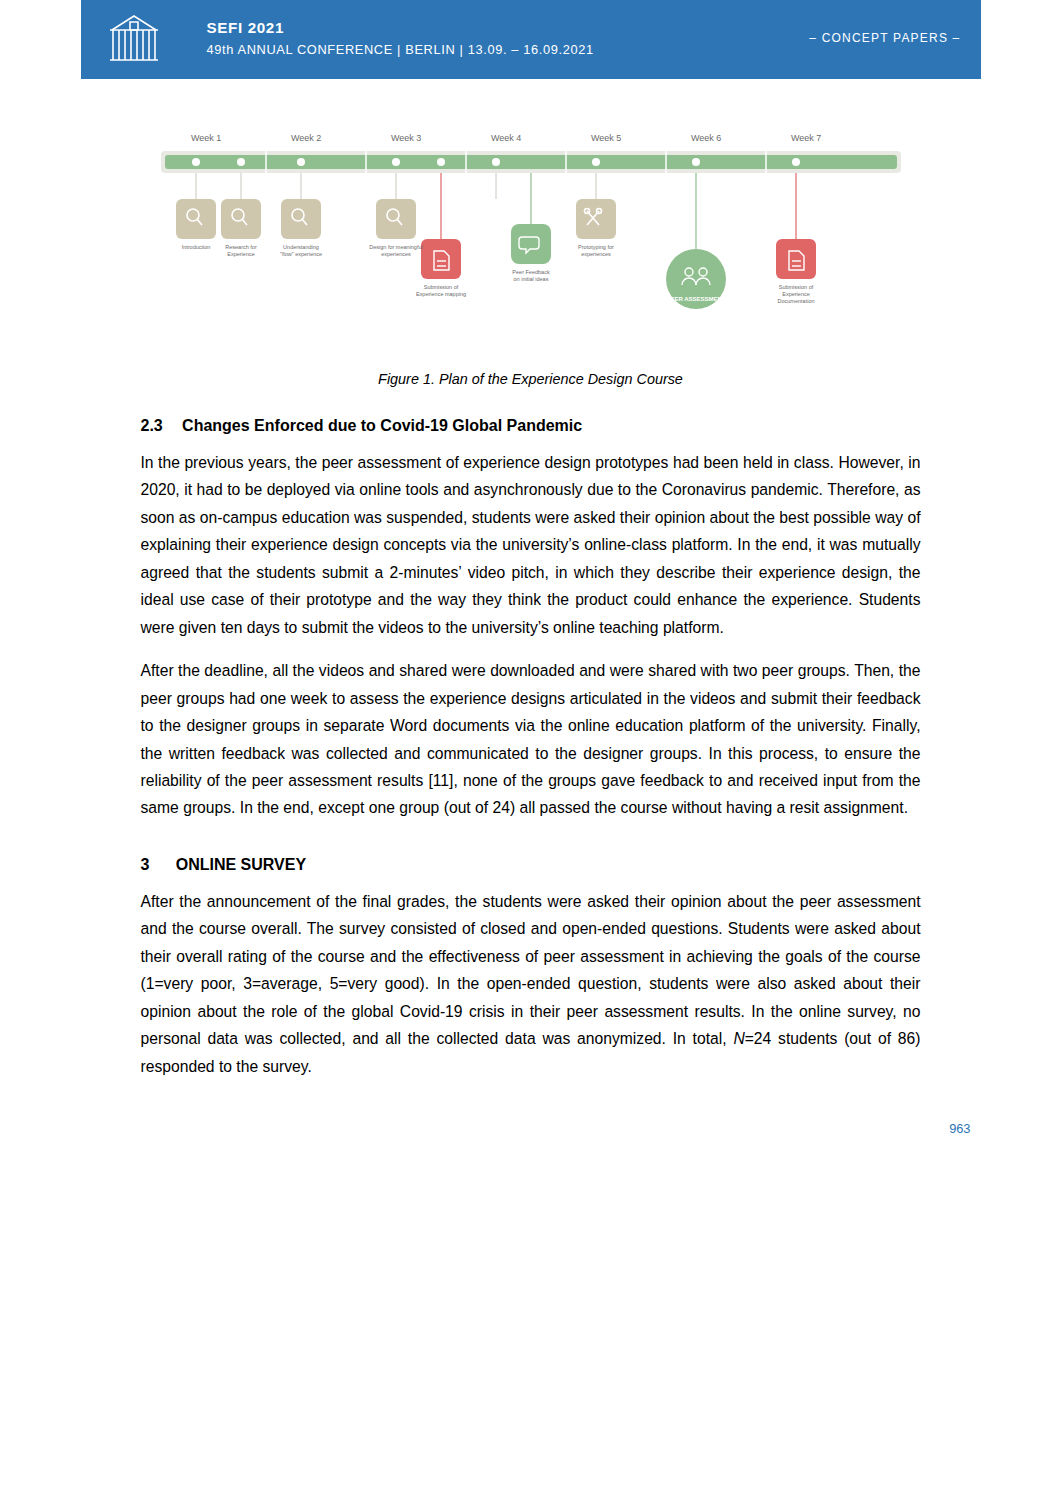SEFI 2021
49th ANNUAL CONFERENCE | BERLIN | 13.09. – 16.09.2021
– CONCEPT PAPERS –
Week 1 Week 2 Week 3 Week 4 Week 5 Week 6 Week 7 Introduction Research for Experience Understanding "flow" experience Design for meaningful experiences Submission of Experience mapping Peer Feedback on initial ideas Prototyping for experiences Submission of Experience Documentation PEER ASSESSMENT
Figure 1. Plan of the Experience Design Course
2.3 Changes Enforced due to Covid-19 Global Pandemic
In the previous years, the peer assessment of experience design prototypes had been held in class. However, in 2020, it had to be deployed via online tools and asynchronously due to the Coronavirus pandemic. Therefore, as soon as on-campus education was suspended, students were asked their opinion about the best possible way of explaining their experience design concepts via the university’s online-class platform. In the end, it was mutually agreed that the students submit a 2-minutes’ video pitch, in which they describe their experience design, the ideal use case of their prototype and the way they think the product could enhance the experience. Students were given ten days to submit the videos to the university’s online teaching platform.
After the deadline, all the videos and shared were downloaded and were shared with two peer groups. Then, the peer groups had one week to assess the experience designs articulated in the videos and submit their feedback to the designer groups in separate Word documents via the online education platform of the university. Finally, the written feedback was collected and communicated to the designer groups. In this process, to ensure the reliability of the peer assessment results [11], none of the groups gave feedback to and received input from the same groups. In the end, except one group (out of 24) all passed the course without having a resit assignment.
3 ONLINE SURVEY
After the announcement of the final grades, the students were asked their opinion about the peer assessment and the course overall. The survey consisted of closed and open-ended questions. Students were asked about their overall rating of the course and the effectiveness of peer assessment in achieving the goals of the course (1=very poor, 3=average, 5=very good). In the open-ended question, students were also asked about their opinion about the role of the global Covid-19 crisis in their peer assessment results. In the online survey, no personal data was collected, and all the collected data was anonymized. In total, N=24 students (out of 86) responded to the survey.
963